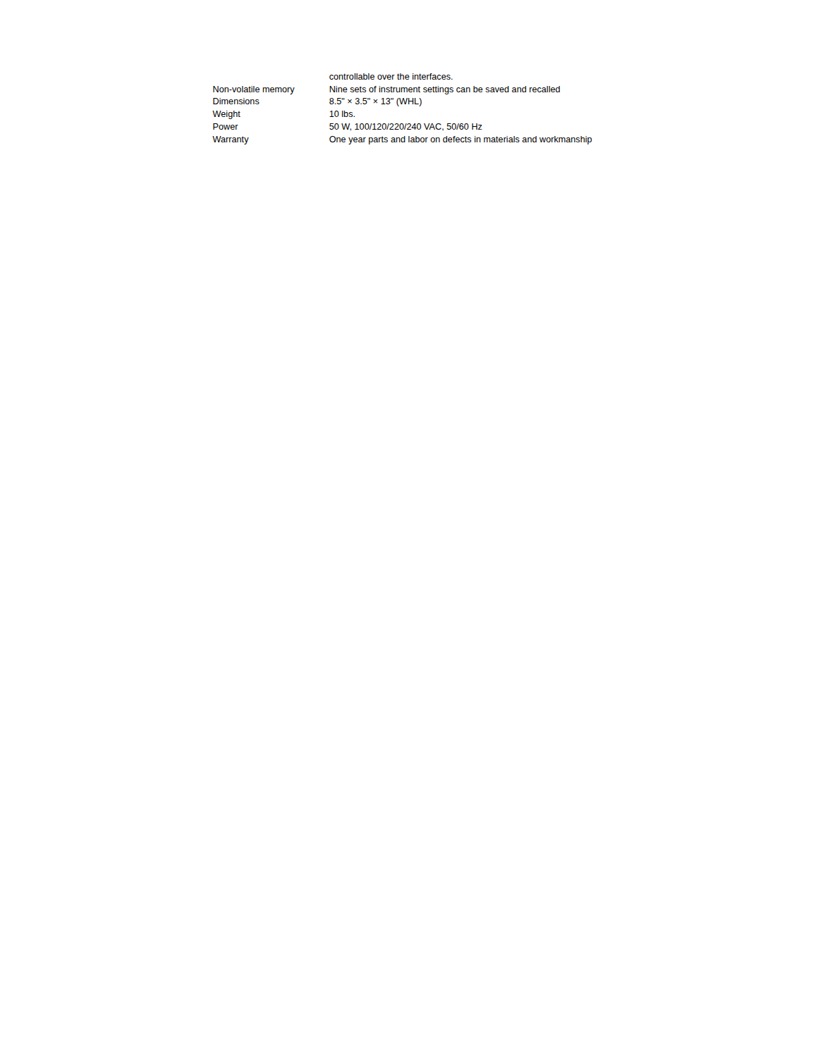| | controllable over the interfaces. |
| Non-volatile memory | Nine sets of instrument settings can be saved and recalled |
| Dimensions | 8.5" × 3.5" × 13" (WHL) |
| Weight | 10 lbs. |
| Power | 50 W, 100/120/220/240 VAC, 50/60 Hz |
| Warranty | One year parts and labor on defects in materials and workmanship |